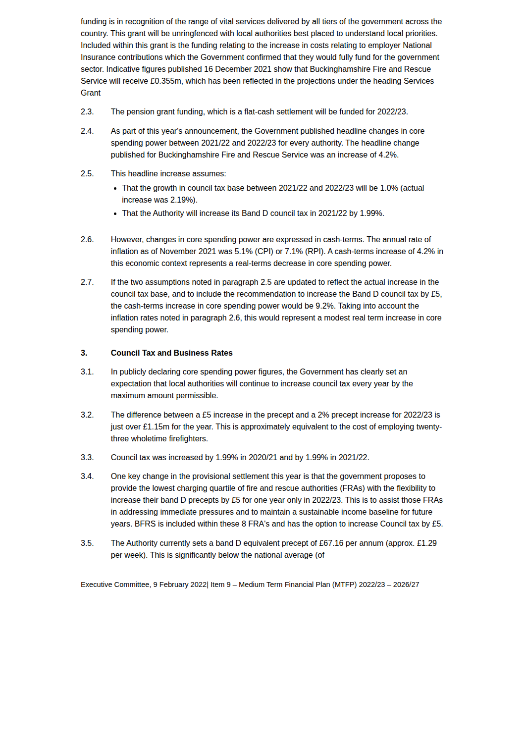funding is in recognition of the range of vital services delivered by all tiers of the government across the country. This grant will be unringfenced with local authorities best placed to understand local priorities. Included within this grant is the funding relating to the increase in costs relating to employer National Insurance contributions which the Government confirmed that they would fully fund for the government sector. Indicative figures published 16 December 2021 show that Buckinghamshire Fire and Rescue Service will receive £0.355m, which has been reflected in the projections under the heading Services Grant
2.3.
The pension grant funding, which is a flat-cash settlement will be funded for 2022/23.
2.4.
As part of this year's announcement, the Government published headline changes in core spending power between 2021/22 and 2022/23 for every authority. The headline change published for Buckinghamshire Fire and Rescue Service was an increase of 4.2%.
2.5.
This headline increase assumes:
That the growth in council tax base between 2021/22 and 2022/23 will be 1.0% (actual increase was 2.19%).
That the Authority will increase its Band D council tax in 2021/22 by 1.99%.
2.6.
However, changes in core spending power are expressed in cash-terms. The annual rate of inflation as of November 2021 was 5.1% (CPI) or 7.1% (RPI). A cash-terms increase of 4.2% in this economic context represents a real-terms decrease in core spending power.
2.7.
If the two assumptions noted in paragraph 2.5 are updated to reflect the actual increase in the council tax base, and to include the recommendation to increase the Band D council tax by £5, the cash-terms increase in core spending power would be 9.2%. Taking into account the inflation rates noted in paragraph 2.6, this would represent a modest real term increase in core spending power.
3. Council Tax and Business Rates
3.1.
In publicly declaring core spending power figures, the Government has clearly set an expectation that local authorities will continue to increase council tax every year by the maximum amount permissible.
3.2.
The difference between a £5 increase in the precept and a 2% precept increase for 2022/23 is just over £1.15m for the year. This is approximately equivalent to the cost of employing twenty-three wholetime firefighters.
3.3.
Council tax was increased by 1.99% in 2020/21 and by 1.99% in 2021/22.
3.4.
One key change in the provisional settlement this year is that the government proposes to provide the lowest charging quartile of fire and rescue authorities (FRAs) with the flexibility to increase their band D precepts by £5 for one year only in 2022/23. This is to assist those FRAs in addressing immediate pressures and to maintain a sustainable income baseline for future years. BFRS is included within these 8 FRA's and has the option to increase Council tax by £5.
3.5.
The Authority currently sets a band D equivalent precept of £67.16 per annum (approx. £1.29 per week). This is significantly below the national average (of
Executive Committee, 9 February 2022| Item 9 – Medium Term Financial Plan (MTFP) 2022/23 – 2026/27